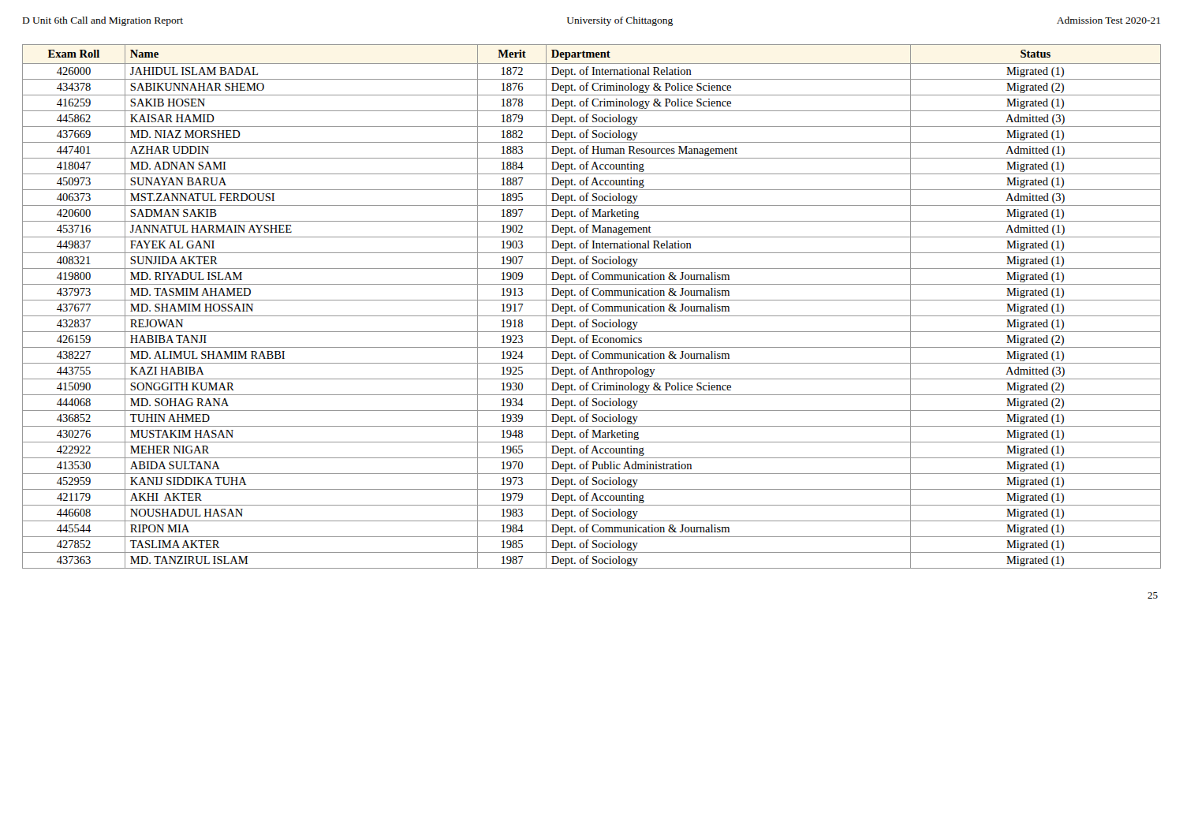D Unit 6th Call and Migration Report
University of Chittagong
Admission Test 2020-21
| Exam Roll | Name | Merit | Department | Status |
| --- | --- | --- | --- | --- |
| 426000 | JAHIDUL ISLAM BADAL | 1872 | Dept. of International Relation | Migrated (1) |
| 434378 | SABIKUNNAHAR SHEMO | 1876 | Dept. of Criminology & Police Science | Migrated (2) |
| 416259 | SAKIB HOSEN | 1878 | Dept. of Criminology & Police Science | Migrated (1) |
| 445862 | KAISAR HAMID | 1879 | Dept. of Sociology | Admitted (3) |
| 437669 | MD. NIAZ MORSHED | 1882 | Dept. of Sociology | Migrated (1) |
| 447401 | AZHAR UDDIN | 1883 | Dept. of Human Resources Management | Admitted (1) |
| 418047 | MD. ADNAN SAMI | 1884 | Dept. of Accounting | Migrated (1) |
| 450973 | SUNAYAN BARUA | 1887 | Dept. of Accounting | Migrated (1) |
| 406373 | MST.ZANNATUL FERDOUSI | 1895 | Dept. of Sociology | Admitted (3) |
| 420600 | SADMAN SAKIB | 1897 | Dept. of Marketing | Migrated (1) |
| 453716 | JANNATUL HARMAIN AYSHEE | 1902 | Dept. of Management | Admitted (1) |
| 449837 | FAYEK AL GANI | 1903 | Dept. of International Relation | Migrated (1) |
| 408321 | SUNJIDA AKTER | 1907 | Dept. of Sociology | Migrated (1) |
| 419800 | MD. RIYADUL ISLAM | 1909 | Dept. of Communication & Journalism | Migrated (1) |
| 437973 | MD. TASMIM AHAMED | 1913 | Dept. of Communication & Journalism | Migrated (1) |
| 437677 | MD. SHAMIM HOSSAIN | 1917 | Dept. of Communication & Journalism | Migrated (1) |
| 432837 | REJOWAN | 1918 | Dept. of Sociology | Migrated (1) |
| 426159 | HABIBA TANJI | 1923 | Dept. of Economics | Migrated (2) |
| 438227 | MD. ALIMUL SHAMIM RABBI | 1924 | Dept. of Communication & Journalism | Migrated (1) |
| 443755 | KAZI HABIBA | 1925 | Dept. of Anthropology | Admitted (3) |
| 415090 | SONGGITH KUMAR | 1930 | Dept. of Criminology & Police Science | Migrated (2) |
| 444068 | MD. SOHAG RANA | 1934 | Dept. of Sociology | Migrated (2) |
| 436852 | TUHIN AHMED | 1939 | Dept. of Sociology | Migrated (1) |
| 430276 | MUSTAKIM HASAN | 1948 | Dept. of Marketing | Migrated (1) |
| 422922 | MEHER NIGAR | 1965 | Dept. of Accounting | Migrated (1) |
| 413530 | ABIDA SULTANA | 1970 | Dept. of Public Administration | Migrated (1) |
| 452959 | KANIJ SIDDIKA TUHA | 1973 | Dept. of Sociology | Migrated (1) |
| 421179 | AKHI AKTER | 1979 | Dept. of Accounting | Migrated (1) |
| 446608 | NOUSHADUL HASAN | 1983 | Dept. of Sociology | Migrated (1) |
| 445544 | RIPON MIA | 1984 | Dept. of Communication & Journalism | Migrated (1) |
| 427852 | TASLIMA AKTER | 1985 | Dept. of Sociology | Migrated (1) |
| 437363 | MD. TANZIRUL ISLAM | 1987 | Dept. of Sociology | Migrated (1) |
25